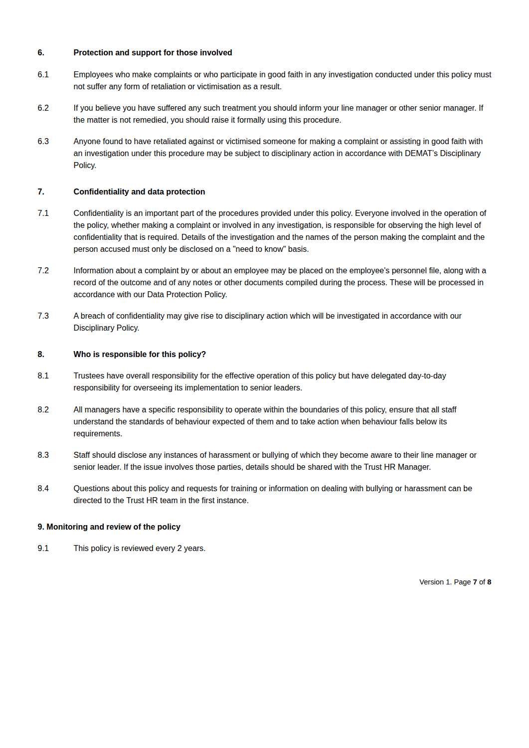6. Protection and support for those involved
6.1 Employees who make complaints or who participate in good faith in any investigation conducted under this policy must not suffer any form of retaliation or victimisation as a result.
6.2 If you believe you have suffered any such treatment you should inform your line manager or other senior manager. If the matter is not remedied, you should raise it formally using this procedure.
6.3 Anyone found to have retaliated against or victimised someone for making a complaint or assisting in good faith with an investigation under this procedure may be subject to disciplinary action in accordance with DEMAT’s Disciplinary Policy.
7. Confidentiality and data protection
7.1 Confidentiality is an important part of the procedures provided under this policy. Everyone involved in the operation of the policy, whether making a complaint or involved in any investigation, is responsible for observing the high level of confidentiality that is required. Details of the investigation and the names of the person making the complaint and the person accused must only be disclosed on a "need to know" basis.
7.2 Information about a complaint by or about an employee may be placed on the employee's personnel file, along with a record of the outcome and of any notes or other documents compiled during the process. These will be processed in accordance with our Data Protection Policy.
7.3 A breach of confidentiality may give rise to disciplinary action which will be investigated in accordance with our Disciplinary Policy.
8. Who is responsible for this policy?
8.1 Trustees have overall responsibility for the effective operation of this policy but have delegated day-to-day responsibility for overseeing its implementation to senior leaders.
8.2 All managers have a specific responsibility to operate within the boundaries of this policy, ensure that all staff understand the standards of behaviour expected of them and to take action when behaviour falls below its requirements.
8.3 Staff should disclose any instances of harassment or bullying of which they become aware to their line manager or senior leader. If the issue involves those parties, details should be shared with the Trust HR Manager.
8.4 Questions about this policy and requests for training or information on dealing with bullying or harassment can be directed to the Trust HR team in the first instance.
9. Monitoring and review of the policy
9.1 This policy is reviewed every 2 years.
Version 1. Page 7 of 8